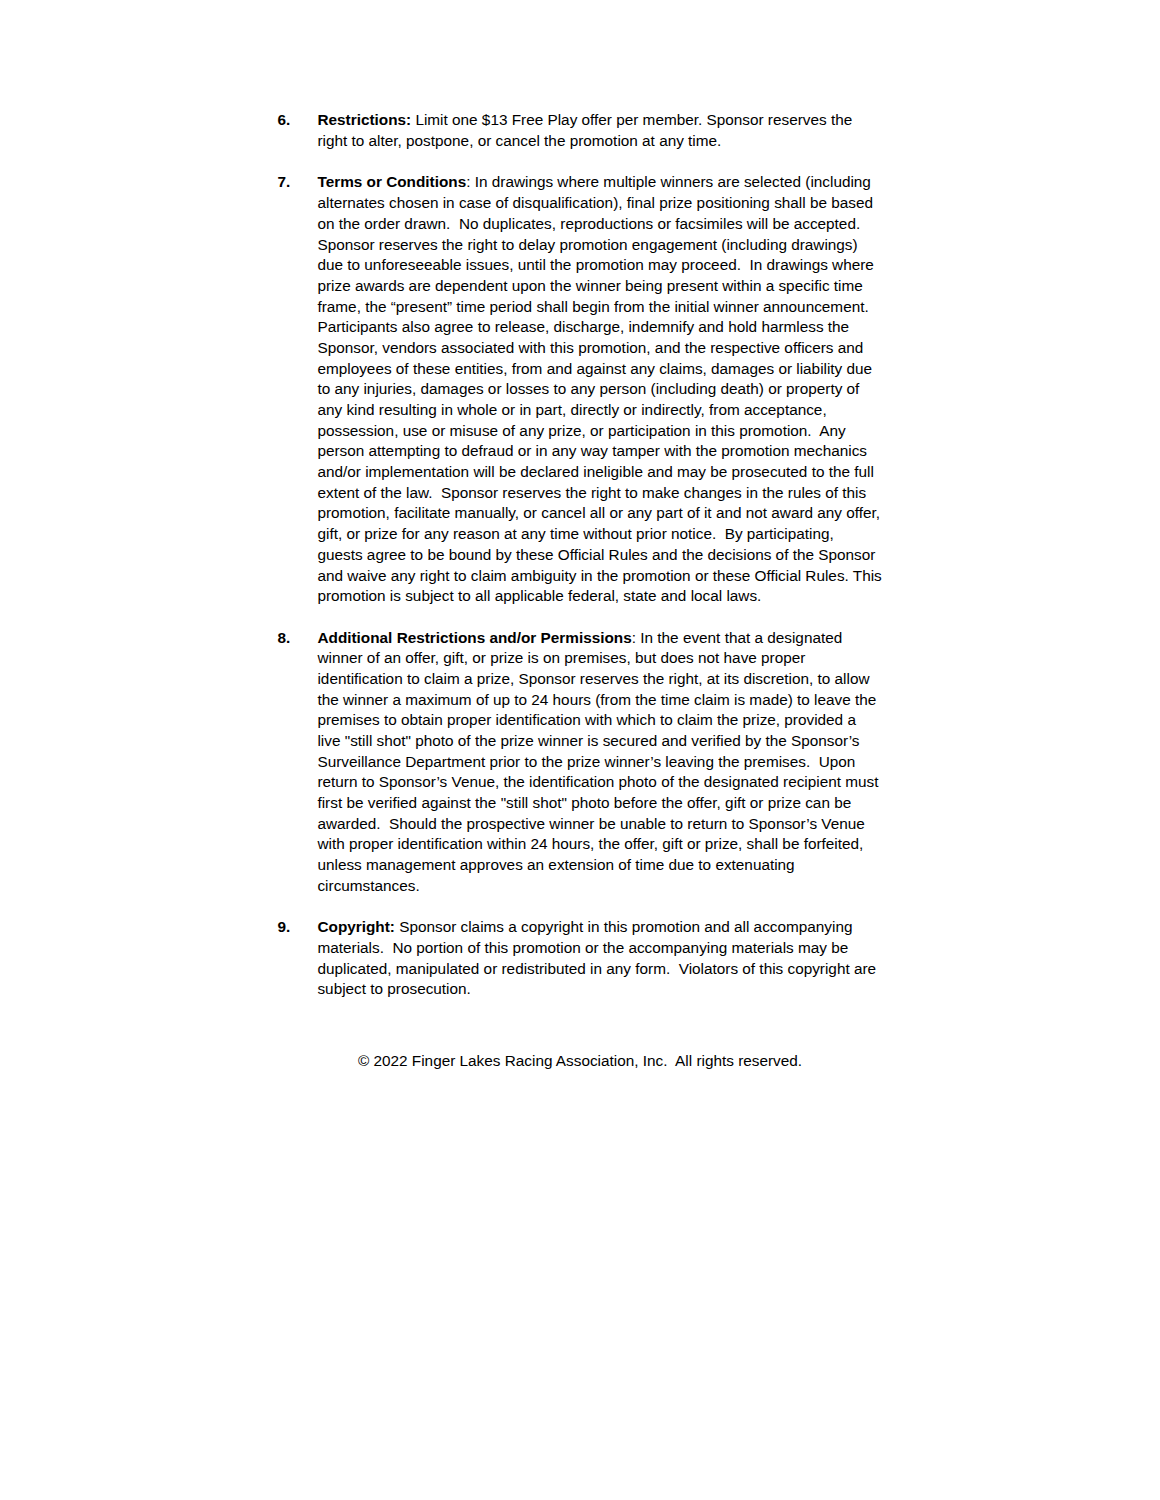6. Restrictions: Limit one $13 Free Play offer per member. Sponsor reserves the right to alter, postpone, or cancel the promotion at any time.
7. Terms or Conditions: In drawings where multiple winners are selected (including alternates chosen in case of disqualification), final prize positioning shall be based on the order drawn. No duplicates, reproductions or facsimiles will be accepted. Sponsor reserves the right to delay promotion engagement (including drawings) due to unforeseeable issues, until the promotion may proceed. In drawings where prize awards are dependent upon the winner being present within a specific time frame, the “present” time period shall begin from the initial winner announcement. Participants also agree to release, discharge, indemnify and hold harmless the Sponsor, vendors associated with this promotion, and the respective officers and employees of these entities, from and against any claims, damages or liability due to any injuries, damages or losses to any person (including death) or property of any kind resulting in whole or in part, directly or indirectly, from acceptance, possession, use or misuse of any prize, or participation in this promotion. Any person attempting to defraud or in any way tamper with the promotion mechanics and/or implementation will be declared ineligible and may be prosecuted to the full extent of the law. Sponsor reserves the right to make changes in the rules of this promotion, facilitate manually, or cancel all or any part of it and not award any offer, gift, or prize for any reason at any time without prior notice. By participating, guests agree to be bound by these Official Rules and the decisions of the Sponsor and waive any right to claim ambiguity in the promotion or these Official Rules. This promotion is subject to all applicable federal, state and local laws.
8. Additional Restrictions and/or Permissions: In the event that a designated winner of an offer, gift, or prize is on premises, but does not have proper identification to claim a prize, Sponsor reserves the right, at its discretion, to allow the winner a maximum of up to 24 hours (from the time claim is made) to leave the premises to obtain proper identification with which to claim the prize, provided a live "still shot" photo of the prize winner is secured and verified by the Sponsor’s Surveillance Department prior to the prize winner’s leaving the premises. Upon return to Sponsor’s Venue, the identification photo of the designated recipient must first be verified against the "still shot" photo before the offer, gift or prize can be awarded. Should the prospective winner be unable to return to Sponsor’s Venue with proper identification within 24 hours, the offer, gift or prize, shall be forfeited, unless management approves an extension of time due to extenuating circumstances.
9. Copyright: Sponsor claims a copyright in this promotion and all accompanying materials. No portion of this promotion or the accompanying materials may be duplicated, manipulated or redistributed in any form. Violators of this copyright are subject to prosecution.
© 2022 Finger Lakes Racing Association, Inc. All rights reserved.